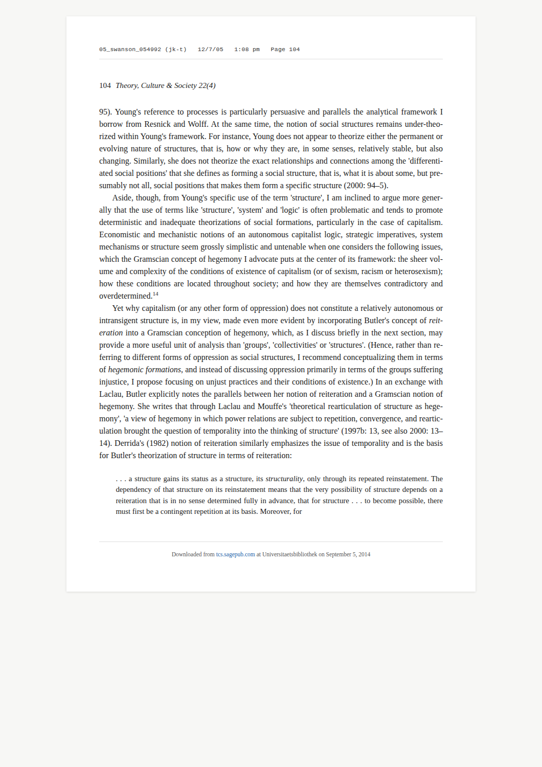05_swanson_054992 (jk-t) 12/7/05 1:08 pm Page 104
104 Theory, Culture & Society 22(4)
95). Young's reference to processes is particularly persuasive and parallels the analytical framework I borrow from Resnick and Wolff. At the same time, the notion of social structures remains under-theorized within Young's framework. For instance, Young does not appear to theorize either the permanent or evolving nature of structures, that is, how or why they are, in some senses, relatively stable, but also changing. Similarly, she does not theorize the exact relationships and connections among the 'differentiated social positions' that she defines as forming a social structure, that is, what it is about some, but presumably not all, social positions that makes them form a specific structure (2000: 94–5).
Aside, though, from Young's specific use of the term 'structure', I am inclined to argue more generally that the use of terms like 'structure', 'system' and 'logic' is often problematic and tends to promote deterministic and inadequate theorizations of social formations, particularly in the case of capitalism. Economistic and mechanistic notions of an autonomous capitalist logic, strategic imperatives, system mechanisms or structure seem grossly simplistic and untenable when one considers the following issues, which the Gramscian concept of hegemony I advocate puts at the center of its framework: the sheer volume and complexity of the conditions of existence of capitalism (or of sexism, racism or heterosexism); how these conditions are located throughout society; and how they are themselves contradictory and overdetermined.14
Yet why capitalism (or any other form of oppression) does not constitute a relatively autonomous or intransigent structure is, in my view, made even more evident by incorporating Butler's concept of reiteration into a Gramscian conception of hegemony, which, as I discuss briefly in the next section, may provide a more useful unit of analysis than 'groups', 'collectivities' or 'structures'. (Hence, rather than referring to different forms of oppression as social structures, I recommend conceptualizing them in terms of hegemonic formations, and instead of discussing oppression primarily in terms of the groups suffering injustice, I propose focusing on unjust practices and their conditions of existence.) In an exchange with Laclau, Butler explicitly notes the parallels between her notion of reiteration and a Gramscian notion of hegemony. She writes that through Laclau and Mouffe's 'theoretical rearticulation of structure as hegemony', 'a view of hegemony in which power relations are subject to repetition, convergence, and rearticulation brought the question of temporality into the thinking of structure' (1997b: 13, see also 2000: 13–14). Derrida's (1982) notion of reiteration similarly emphasizes the issue of temporality and is the basis for Butler's theorization of structure in terms of reiteration:
. . . a structure gains its status as a structure, its structurality, only through its repeated reinstatement. The dependency of that structure on its reinstatement means that the very possibility of structure depends on a reiteration that is in no sense determined fully in advance, that for structure . . . to become possible, there must first be a contingent repetition at its basis. Moreover, for
Downloaded from tcs.sagepub.com at Universitaetsbibliothek on September 5, 2014